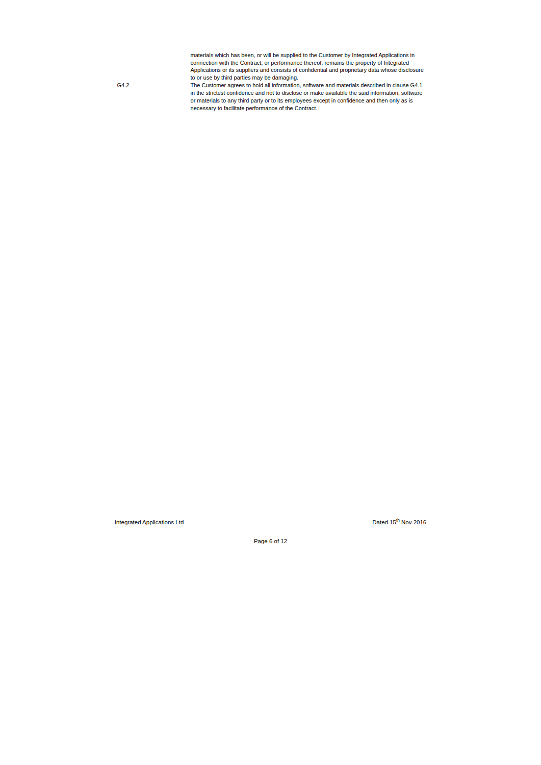materials which has been, or will be supplied to the Customer by Integrated Applications in connection with the Contract, or performance thereof, remains the property of Integrated Applications or its suppliers and consists of confidential and proprietary data whose disclosure to or use by third parties may be damaging.
G4.2
The Customer agrees to hold all information, software and materials described in clause G4.1 in the strictest confidence and not to disclose or make available the said information, software or materials to any third party or to its employees except in confidence and then only as is necessary to facilitate performance of the Contract.
Integrated Applications Ltd
Dated 15th Nov 2016
Page 6 of 12